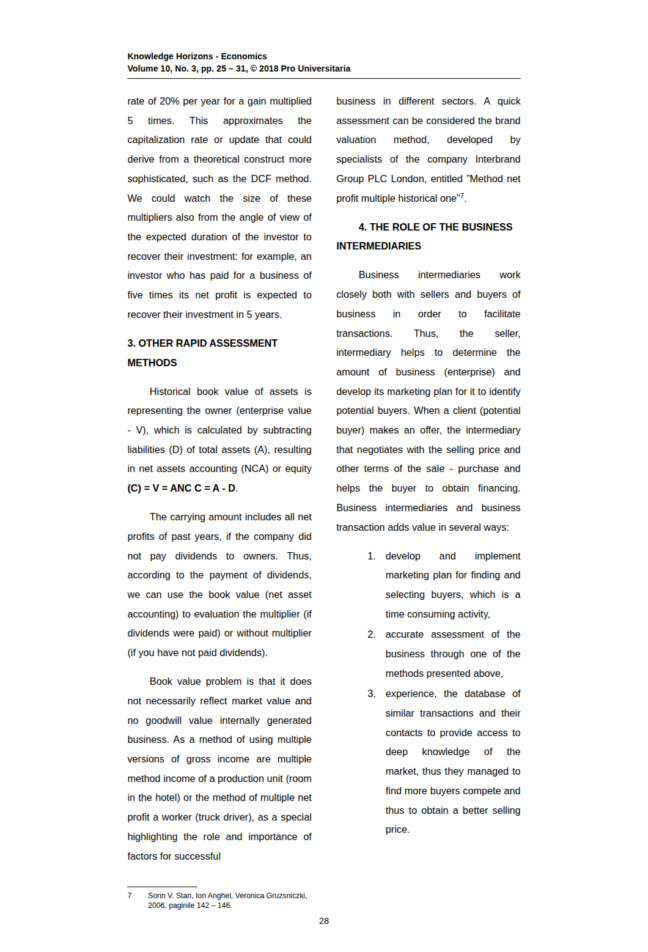Knowledge Horizons - Economics Volume 10, No. 3, pp. 25 – 31, © 2018 Pro Universitaria
rate of 20% per year for a gain multiplied 5 times. This approximates the capitalization rate or update that could derive from a theoretical construct more sophisticated, such as the DCF method. We could watch the size of these multipliers also from the angle of view of the expected duration of the investor to recover their investment: for example, an investor who has paid for a business of five times its net profit is expected to recover their investment in 5 years.
3. OTHER RAPID ASSESSMENT METHODS
Historical book value of assets is representing the owner (enterprise value - V), which is calculated by subtracting liabilities (D) of total assets (A), resulting in net assets accounting (NCA) or equity (C) = V = ANC C = A - D.
The carrying amount includes all net profits of past years, if the company did not pay dividends to owners. Thus, according to the payment of dividends, we can use the book value (net asset accounting) to evaluation the multiplier (if dividends were paid) or without multiplier (if you have not paid dividends).
Book value problem is that it does not necessarily reflect market value and no goodwill value internally generated business. As a method of using multiple versions of gross income are multiple method income of a production unit (room in the hotel) or the method of multiple net profit a worker (truck driver), as a special highlighting the role and importance of factors for successful
7 Sorin V. Stan, Ion Anghel, Veronica Gruzsniczki, 2006, paginile 142 – 146.
business in different sectors. A quick assessment can be considered the brand valuation method, developed by specialists of the company Interbrand Group PLC London, entitled ”Method net profit multiple historical one”7.
4. THE ROLE OF THE BUSINESS INTERMEDIARIES
Business intermediaries work closely both with sellers and buyers of business in order to facilitate transactions. Thus, the seller, intermediary helps to determine the amount of business (enterprise) and develop its marketing plan for it to identify potential buyers. When a client (potential buyer) makes an offer, the intermediary that negotiates with the selling price and other terms of the sale - purchase and helps the buyer to obtain financing. Business intermediaries and business transaction adds value in several ways:
develop and implement marketing plan for finding and selecting buyers, which is a time consuming activity,
accurate assessment of the business through one of the methods presented above,
experience, the database of similar transactions and their contacts to provide access to deep knowledge of the market, thus they managed to find more buyers compete and thus to obtain a better selling price.
28